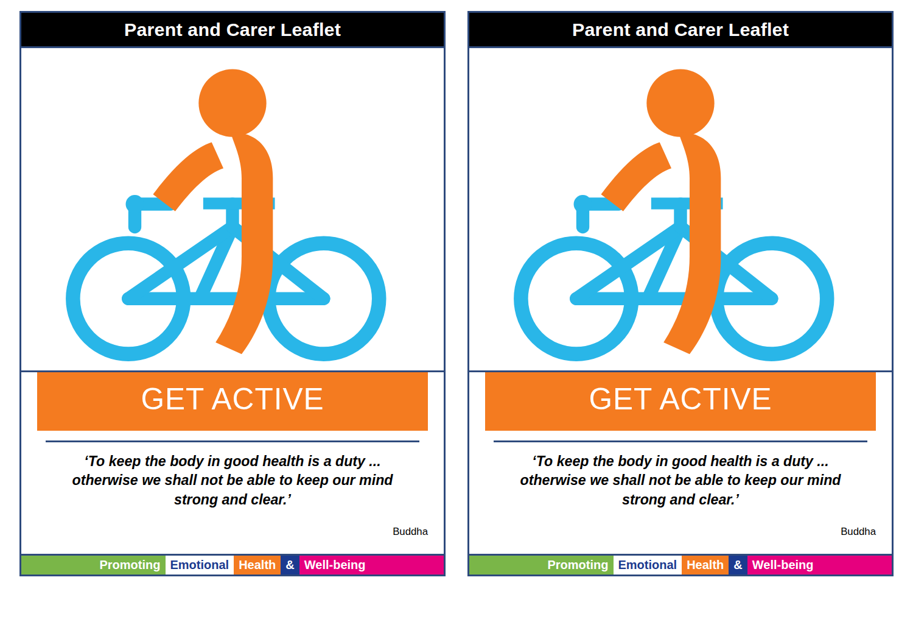Parent and Carer Leaflet – Get Active
Parent and Carer Leaflet
GET ACTIVE
‘To keep the body in good health is a duty ... otherwise we shall not be able to keep our mind strong and clear.’
Buddha
Promoting Emotional Health & Well-being
Parent and Carer Leaflet
GET ACTIVE
‘To keep the body in good health is a duty ... otherwise we shall not be able to keep our mind strong and clear.’
Buddha
Promoting Emotional Health & Well-being